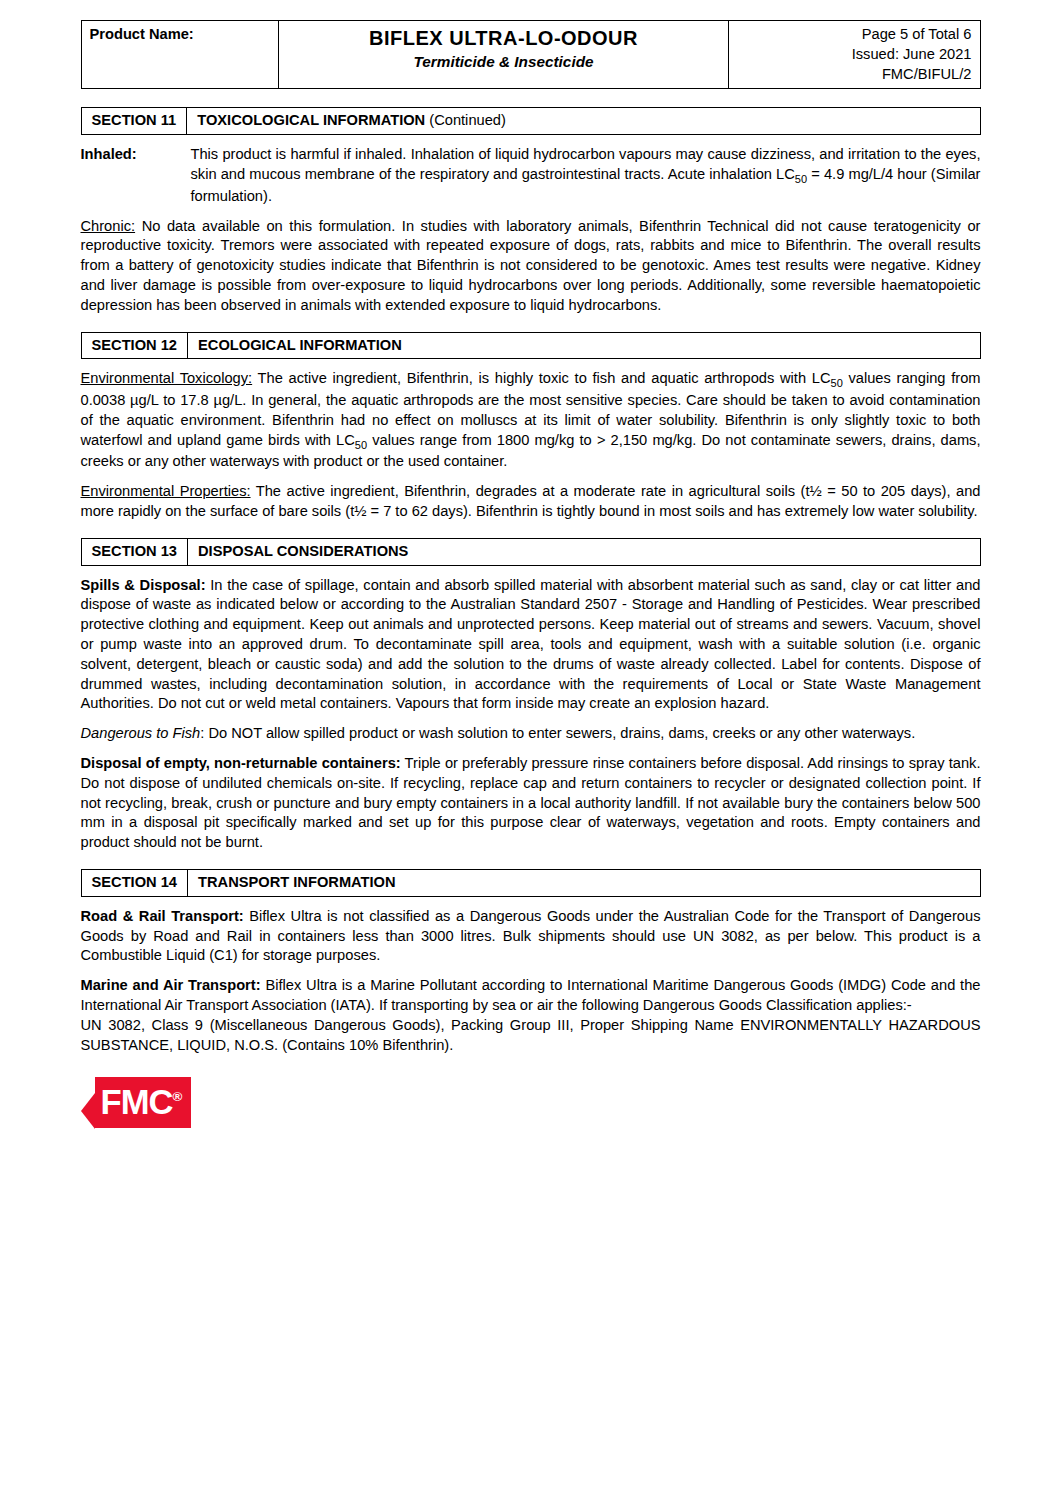| Product Name: | BIFLEX ULTRA-LO-ODOUR Termiticide & Insecticide | Page 5 of Total 6 Issued: June 2021 FMC/BIFUL/2 |
SECTION 11
TOXICOLOGICAL INFORMATION (Continued)
Inhaled:
This product is harmful if inhaled. Inhalation of liquid hydrocarbon vapours may cause dizziness, and irritation to the eyes, skin and mucous membrane of the respiratory and gastrointestinal tracts. Acute inhalation LC50 = 4.9 mg/L/4 hour (Similar formulation).
Chronic: No data available on this formulation. In studies with laboratory animals, Bifenthrin Technical did not cause teratogenicity or reproductive toxicity. Tremors were associated with repeated exposure of dogs, rats, rabbits and mice to Bifenthrin. The overall results from a battery of genotoxicity studies indicate that Bifenthrin is not considered to be genotoxic. Ames test results were negative. Kidney and liver damage is possible from over-exposure to liquid hydrocarbons over long periods. Additionally, some reversible haematopoietic depression has been observed in animals with extended exposure to liquid hydrocarbons.
SECTION 12
ECOLOGICAL INFORMATION
Environmental Toxicology: The active ingredient, Bifenthrin, is highly toxic to fish and aquatic arthropods with LC50 values ranging from 0.0038 µg/L to 17.8 µg/L. In general, the aquatic arthropods are the most sensitive species. Care should be taken to avoid contamination of the aquatic environment. Bifenthrin had no effect on molluscs at its limit of water solubility. Bifenthrin is only slightly toxic to both waterfowl and upland game birds with LC50 values range from 1800 mg/kg to > 2,150 mg/kg. Do not contaminate sewers, drains, dams, creeks or any other waterways with product or the used container.
Environmental Properties: The active ingredient, Bifenthrin, degrades at a moderate rate in agricultural soils (t½ = 50 to 205 days), and more rapidly on the surface of bare soils (t½ = 7 to 62 days). Bifenthrin is tightly bound in most soils and has extremely low water solubility.
SECTION 13
DISPOSAL CONSIDERATIONS
Spills & Disposal: In the case of spillage, contain and absorb spilled material with absorbent material such as sand, clay or cat litter and dispose of waste as indicated below or according to the Australian Standard 2507 - Storage and Handling of Pesticides. Wear prescribed protective clothing and equipment. Keep out animals and unprotected persons. Keep material out of streams and sewers. Vacuum, shovel or pump waste into an approved drum. To decontaminate spill area, tools and equipment, wash with a suitable solution (i.e. organic solvent, detergent, bleach or caustic soda) and add the solution to the drums of waste already collected. Label for contents. Dispose of drummed wastes, including decontamination solution, in accordance with the requirements of Local or State Waste Management Authorities. Do not cut or weld metal containers. Vapours that form inside may create an explosion hazard.
Dangerous to Fish: Do NOT allow spilled product or wash solution to enter sewers, drains, dams, creeks or any other waterways.
Disposal of empty, non-returnable containers: Triple or preferably pressure rinse containers before disposal. Add rinsings to spray tank. Do not dispose of undiluted chemicals on-site. If recycling, replace cap and return containers to recycler or designated collection point. If not recycling, break, crush or puncture and bury empty containers in a local authority landfill. If not available bury the containers below 500 mm in a disposal pit specifically marked and set up for this purpose clear of waterways, vegetation and roots. Empty containers and product should not be burnt.
SECTION 14
TRANSPORT INFORMATION
Road & Rail Transport: Biflex Ultra is not classified as a Dangerous Goods under the Australian Code for the Transport of Dangerous Goods by Road and Rail in containers less than 3000 litres. Bulk shipments should use UN 3082, as per below. This product is a Combustible Liquid (C1) for storage purposes.
Marine and Air Transport: Biflex Ultra is a Marine Pollutant according to International Maritime Dangerous Goods (IMDG) Code and the International Air Transport Association (IATA). If transporting by sea or air the following Dangerous Goods Classification applies:-
UN 3082, Class 9 (Miscellaneous Dangerous Goods), Packing Group III, Proper Shipping Name ENVIRONMENTALLY HAZARDOUS SUBSTANCE, LIQUID, N.O.S. (Contains 10% Bifenthrin).
FMC®